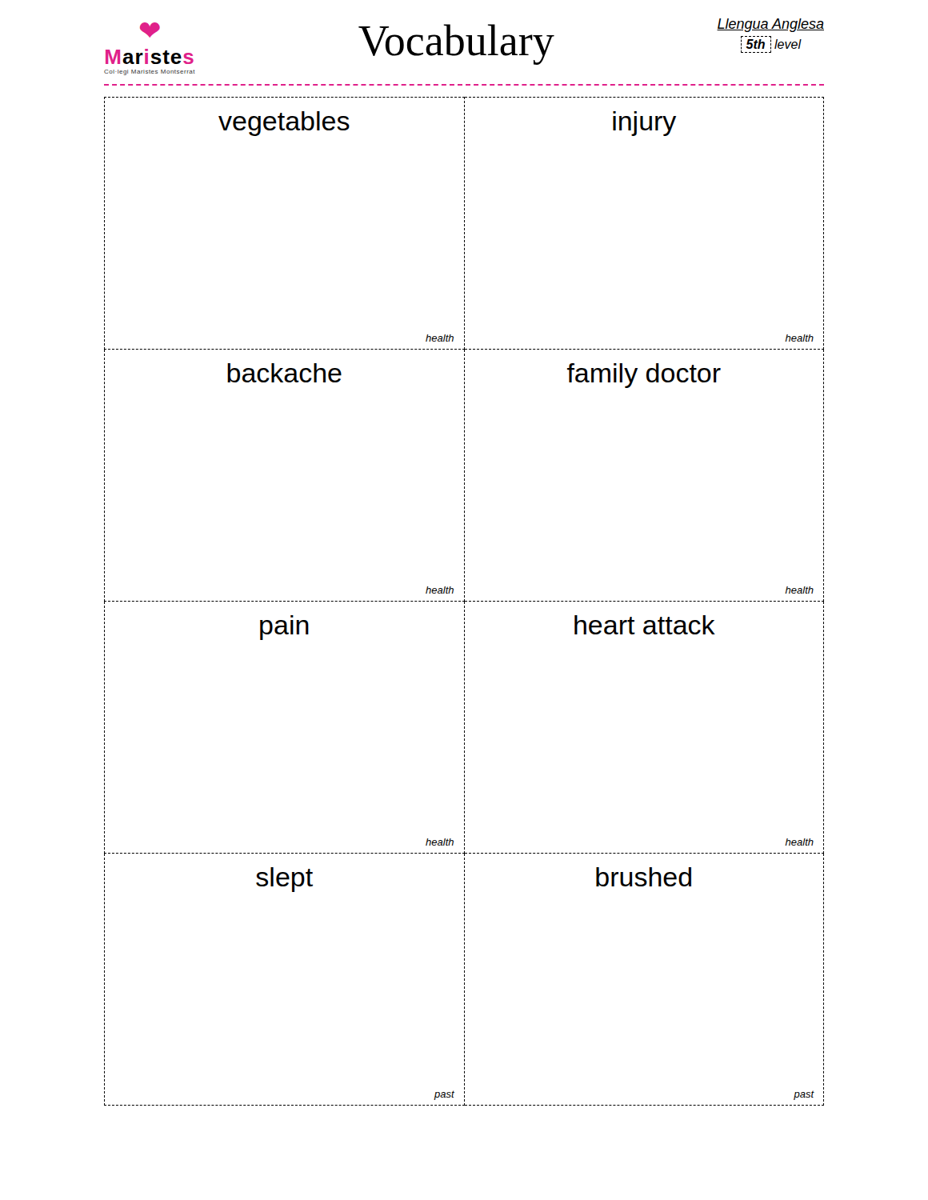❤
Maristes
Col·legi Maristes Montserrat
Vocabulary
Llengua Anglesa 5th level
| vegetables health | injury health |
| backache health | family doctor health |
| pain health | heart attack health |
| slept past | brushed past |